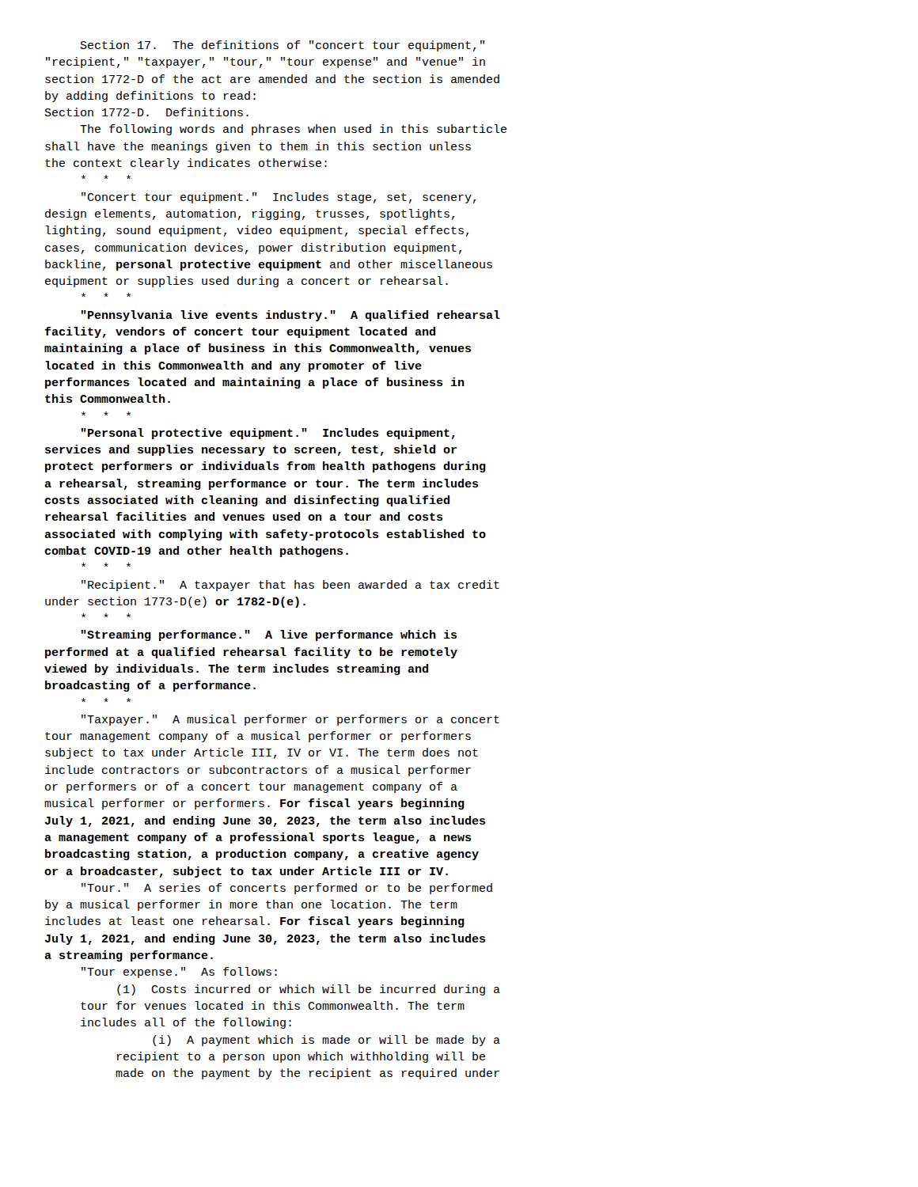Section 17. The definitions of "concert tour equipment,"
"recipient," "taxpayer," "tour," "tour expense" and "venue" in
section 1772-D of the act are amended and the section is amended
by adding definitions to read:
Section 1772-D. Definitions.
The following words and phrases when used in this subarticle
shall have the meanings given to them in this section unless
the context clearly indicates otherwise:
* * *
"Concert tour equipment." Includes stage, set, scenery,
design elements, automation, rigging, trusses, spotlights,
lighting, sound equipment, video equipment, special effects,
cases, communication devices, power distribution equipment,
backline, personal protective equipment and other miscellaneous
equipment or supplies used during a concert or rehearsal.
* * *
"Pennsylvania live events industry." A qualified rehearsal
facility, vendors of concert tour equipment located and
maintaining a place of business in this Commonwealth, venues
located in this Commonwealth and any promoter of live
performances located and maintaining a place of business in
this Commonwealth.
* * *
"Personal protective equipment." Includes equipment,
services and supplies necessary to screen, test, shield or
protect performers or individuals from health pathogens during
a rehearsal, streaming performance or tour. The term includes
costs associated with cleaning and disinfecting qualified
rehearsal facilities and venues used on a tour and costs
associated with complying with safety-protocols established to
combat COVID-19 and other health pathogens.
* * *
"Recipient." A taxpayer that has been awarded a tax credit
under section 1773-D(e) or 1782-D(e).
* * *
"Streaming performance." A live performance which is
performed at a qualified rehearsal facility to be remotely
viewed by individuals. The term includes streaming and
broadcasting of a performance.
* * *
"Taxpayer." A musical performer or performers or a concert
tour management company of a musical performer or performers
subject to tax under Article III, IV or VI. The term does not
include contractors or subcontractors of a musical performer
or performers or of a concert tour management company of a
musical performer or performers. For fiscal years beginning
July 1, 2021, and ending June 30, 2023, the term also includes
a management company of a professional sports league, a news
broadcasting station, a production company, a creative agency
or a broadcaster, subject to tax under Article III or IV.
"Tour." A series of concerts performed or to be performed
by a musical performer in more than one location. The term
includes at least one rehearsal. For fiscal years beginning
July 1, 2021, and ending June 30, 2023, the term also includes
a streaming performance.
"Tour expense." As follows:
(1) Costs incurred or which will be incurred during a
tour for venues located in this Commonwealth. The term
includes all of the following:
(i) A payment which is made or will be made by a
recipient to a person upon which withholding will be
made on the payment by the recipient as required under